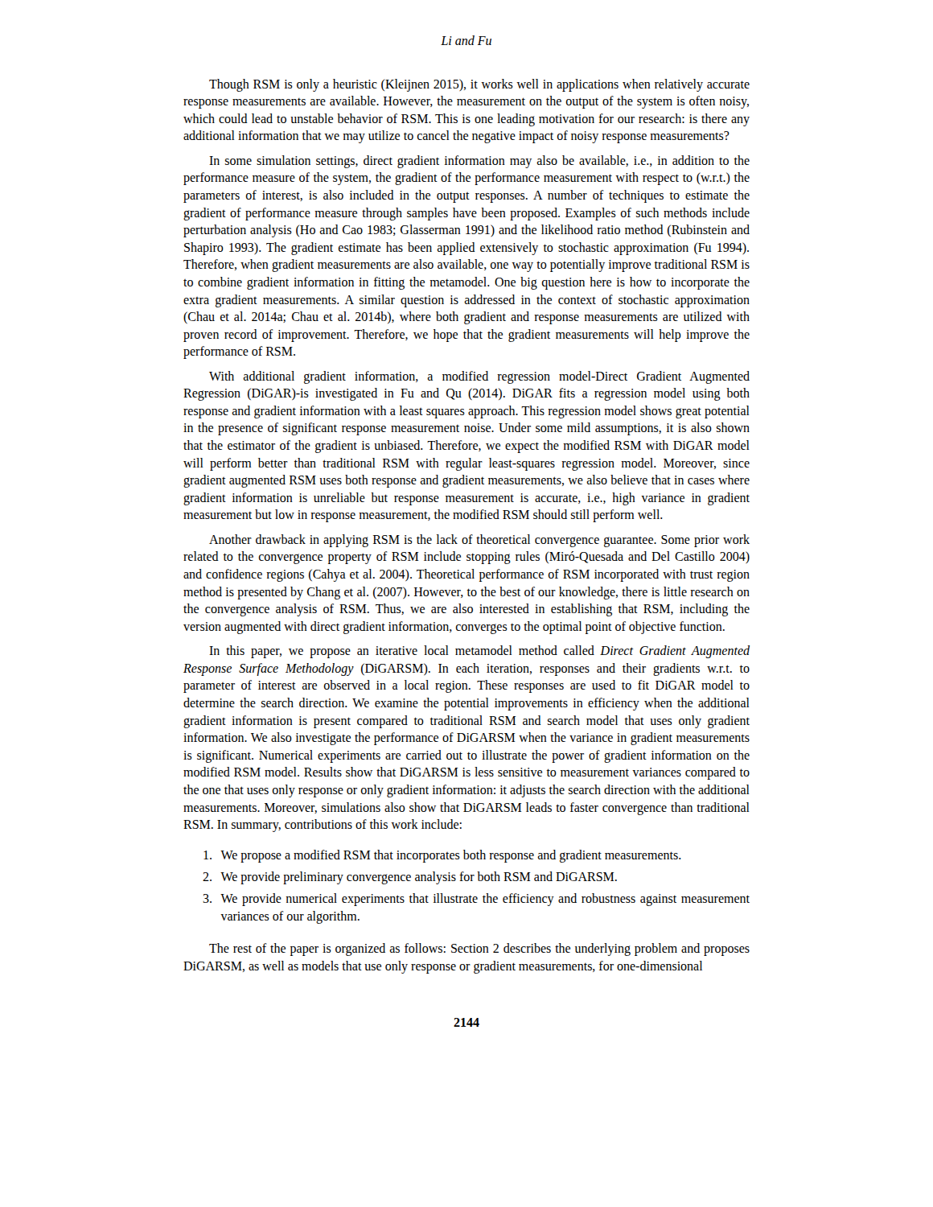Li and Fu
Though RSM is only a heuristic (Kleijnen 2015), it works well in applications when relatively accurate response measurements are available. However, the measurement on the output of the system is often noisy, which could lead to unstable behavior of RSM. This is one leading motivation for our research: is there any additional information that we may utilize to cancel the negative impact of noisy response measurements?
In some simulation settings, direct gradient information may also be available, i.e., in addition to the performance measure of the system, the gradient of the performance measurement with respect to (w.r.t.) the parameters of interest, is also included in the output responses. A number of techniques to estimate the gradient of performance measure through samples have been proposed. Examples of such methods include perturbation analysis (Ho and Cao 1983; Glasserman 1991) and the likelihood ratio method (Rubinstein and Shapiro 1993). The gradient estimate has been applied extensively to stochastic approximation (Fu 1994). Therefore, when gradient measurements are also available, one way to potentially improve traditional RSM is to combine gradient information in fitting the metamodel. One big question here is how to incorporate the extra gradient measurements. A similar question is addressed in the context of stochastic approximation (Chau et al. 2014a; Chau et al. 2014b), where both gradient and response measurements are utilized with proven record of improvement. Therefore, we hope that the gradient measurements will help improve the performance of RSM.
With additional gradient information, a modified regression model-Direct Gradient Augmented Regression (DiGAR)-is investigated in Fu and Qu (2014). DiGAR fits a regression model using both response and gradient information with a least squares approach. This regression model shows great potential in the presence of significant response measurement noise. Under some mild assumptions, it is also shown that the estimator of the gradient is unbiased. Therefore, we expect the modified RSM with DiGAR model will perform better than traditional RSM with regular least-squares regression model. Moreover, since gradient augmented RSM uses both response and gradient measurements, we also believe that in cases where gradient information is unreliable but response measurement is accurate, i.e., high variance in gradient measurement but low in response measurement, the modified RSM should still perform well.
Another drawback in applying RSM is the lack of theoretical convergence guarantee. Some prior work related to the convergence property of RSM include stopping rules (Miró-Quesada and Del Castillo 2004) and confidence regions (Cahya et al. 2004). Theoretical performance of RSM incorporated with trust region method is presented by Chang et al. (2007). However, to the best of our knowledge, there is little research on the convergence analysis of RSM. Thus, we are also interested in establishing that RSM, including the version augmented with direct gradient information, converges to the optimal point of objective function.
In this paper, we propose an iterative local metamodel method called Direct Gradient Augmented Response Surface Methodology (DiGARSM). In each iteration, responses and their gradients w.r.t. to parameter of interest are observed in a local region. These responses are used to fit DiGAR model to determine the search direction. We examine the potential improvements in efficiency when the additional gradient information is present compared to traditional RSM and search model that uses only gradient information. We also investigate the performance of DiGARSM when the variance in gradient measurements is significant. Numerical experiments are carried out to illustrate the power of gradient information on the modified RSM model. Results show that DiGARSM is less sensitive to measurement variances compared to the one that uses only response or only gradient information: it adjusts the search direction with the additional measurements. Moreover, simulations also show that DiGARSM leads to faster convergence than traditional RSM. In summary, contributions of this work include:
We propose a modified RSM that incorporates both response and gradient measurements.
We provide preliminary convergence analysis for both RSM and DiGARSM.
We provide numerical experiments that illustrate the efficiency and robustness against measurement variances of our algorithm.
The rest of the paper is organized as follows: Section 2 describes the underlying problem and proposes DiGARSM, as well as models that use only response or gradient measurements, for one-dimensional
2144